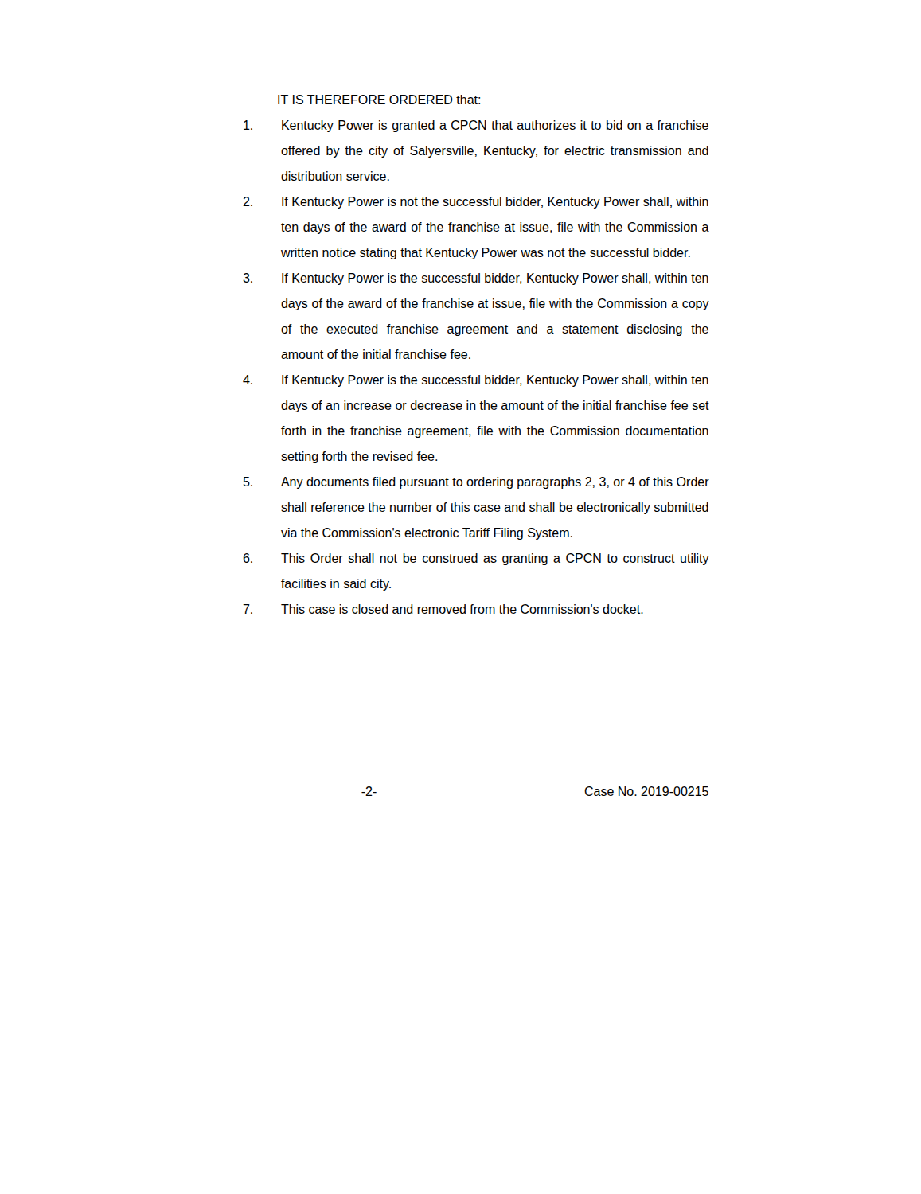IT IS THEREFORE ORDERED that:
Kentucky Power is granted a CPCN that authorizes it to bid on a franchise offered by the city of Salyersville, Kentucky, for electric transmission and distribution service.
If Kentucky Power is not the successful bidder, Kentucky Power shall, within ten days of the award of the franchise at issue, file with the Commission a written notice stating that Kentucky Power was not the successful bidder.
If Kentucky Power is the successful bidder, Kentucky Power shall, within ten days of the award of the franchise at issue, file with the Commission a copy of the executed franchise agreement and a statement disclosing the amount of the initial franchise fee.
If Kentucky Power is the successful bidder, Kentucky Power shall, within ten days of an increase or decrease in the amount of the initial franchise fee set forth in the franchise agreement, file with the Commission documentation setting forth the revised fee.
Any documents filed pursuant to ordering paragraphs 2, 3, or 4 of this Order shall reference the number of this case and shall be electronically submitted via the Commission's electronic Tariff Filing System.
This Order shall not be construed as granting a CPCN to construct utility facilities in said city.
This case is closed and removed from the Commission's docket.
-2- Case No. 2019-00215